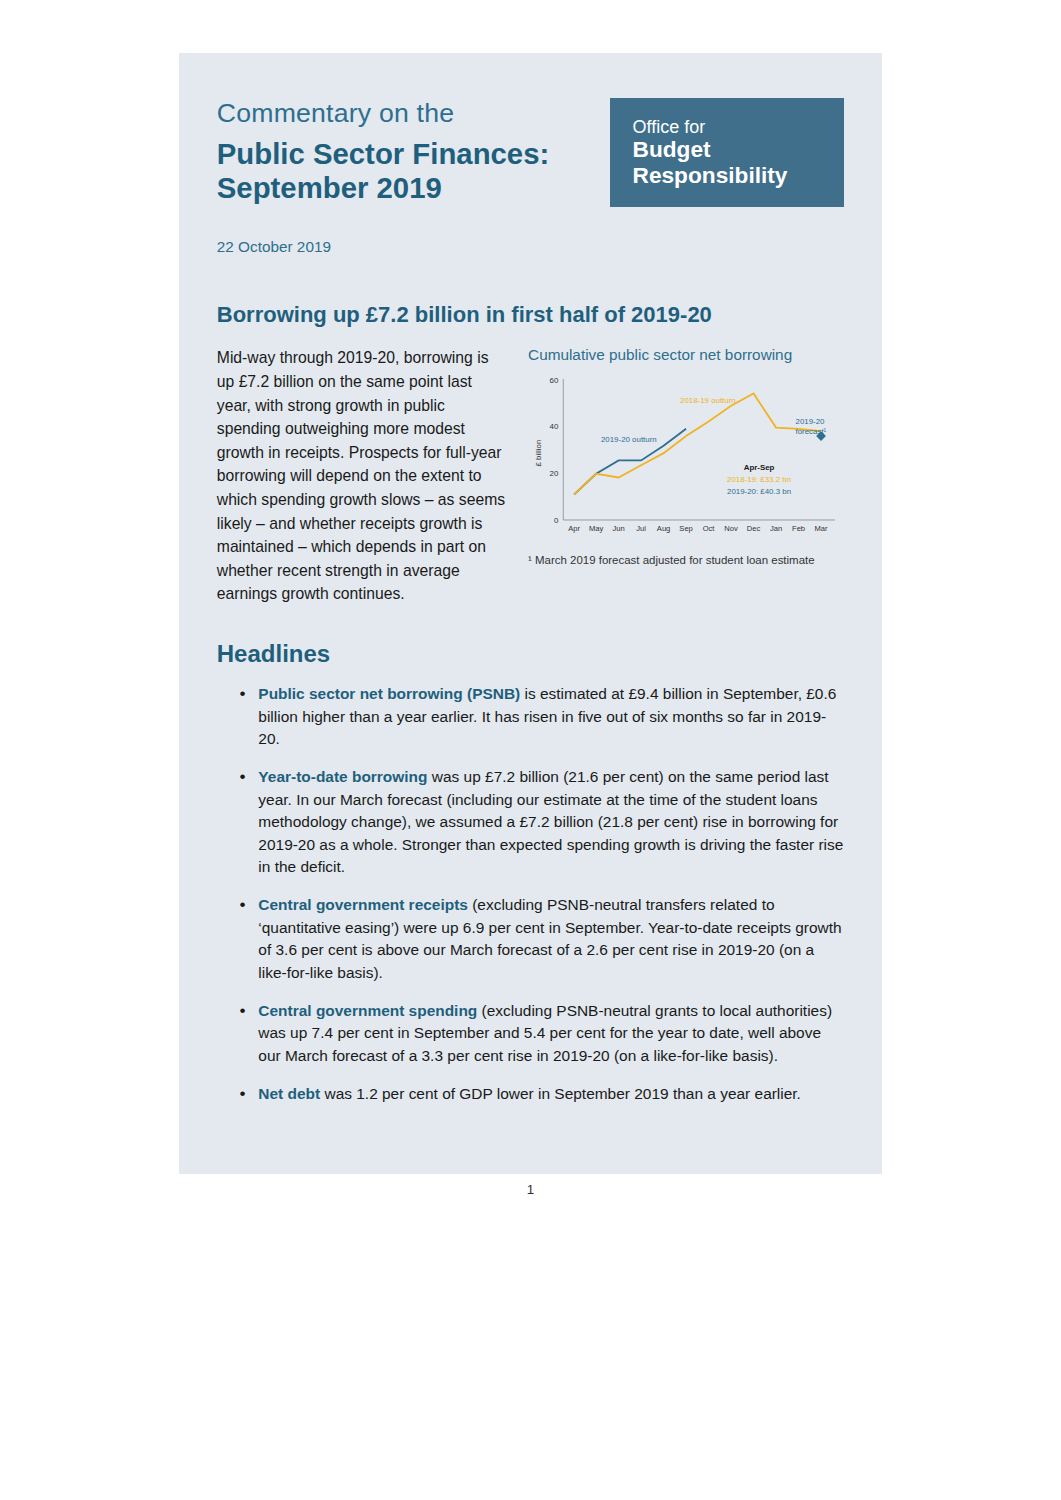Commentary on the
Public Sector Finances:
September 2019
22 October 2019
Office for Budget Responsibility
Borrowing up £7.2 billion in first half of 2019-20
Mid-way through 2019-20, borrowing is up £7.2 billion on the same point last year, with strong growth in public spending outweighing more modest growth in receipts. Prospects for full-year borrowing will depend on the extent to which spending growth slows – as seems likely – and whether receipts growth is maintained – which depends in part on whether recent strength in average earnings growth continues.
Cumulative public sector net borrowing
60 40 20 0 £ billion 2018-19 outturn 2019-20 outturn 2019-20 forecast¹ Apr-Sep 2018-19: £33.2 bn 2019-20: £40.3 bn Apr May Jun Jul Aug Sep Oct Nov Dec Jan Feb Mar
¹ March 2019 forecast adjusted for student loan estimate
Headlines
Public sector net borrowing (PSNB) is estimated at £9.4 billion in September, £0.6 billion higher than a year earlier. It has risen in five out of six months so far in 2019-20.
Year-to-date borrowing was up £7.2 billion (21.6 per cent) on the same period last year. In our March forecast (including our estimate at the time of the student loans methodology change), we assumed a £7.2 billion (21.8 per cent) rise in borrowing for 2019-20 as a whole. Stronger than expected spending growth is driving the faster rise in the deficit.
Central government receipts (excluding PSNB-neutral transfers related to ‘quantitative easing’) were up 6.9 per cent in September. Year-to-date receipts growth of 3.6 per cent is above our March forecast of a 2.6 per cent rise in 2019-20 (on a like-for-like basis).
Central government spending (excluding PSNB-neutral grants to local authorities) was up 7.4 per cent in September and 5.4 per cent for the year to date, well above our March forecast of a 3.3 per cent rise in 2019-20 (on a like-for-like basis).
Net debt was 1.2 per cent of GDP lower in September 2019 than a year earlier.
1